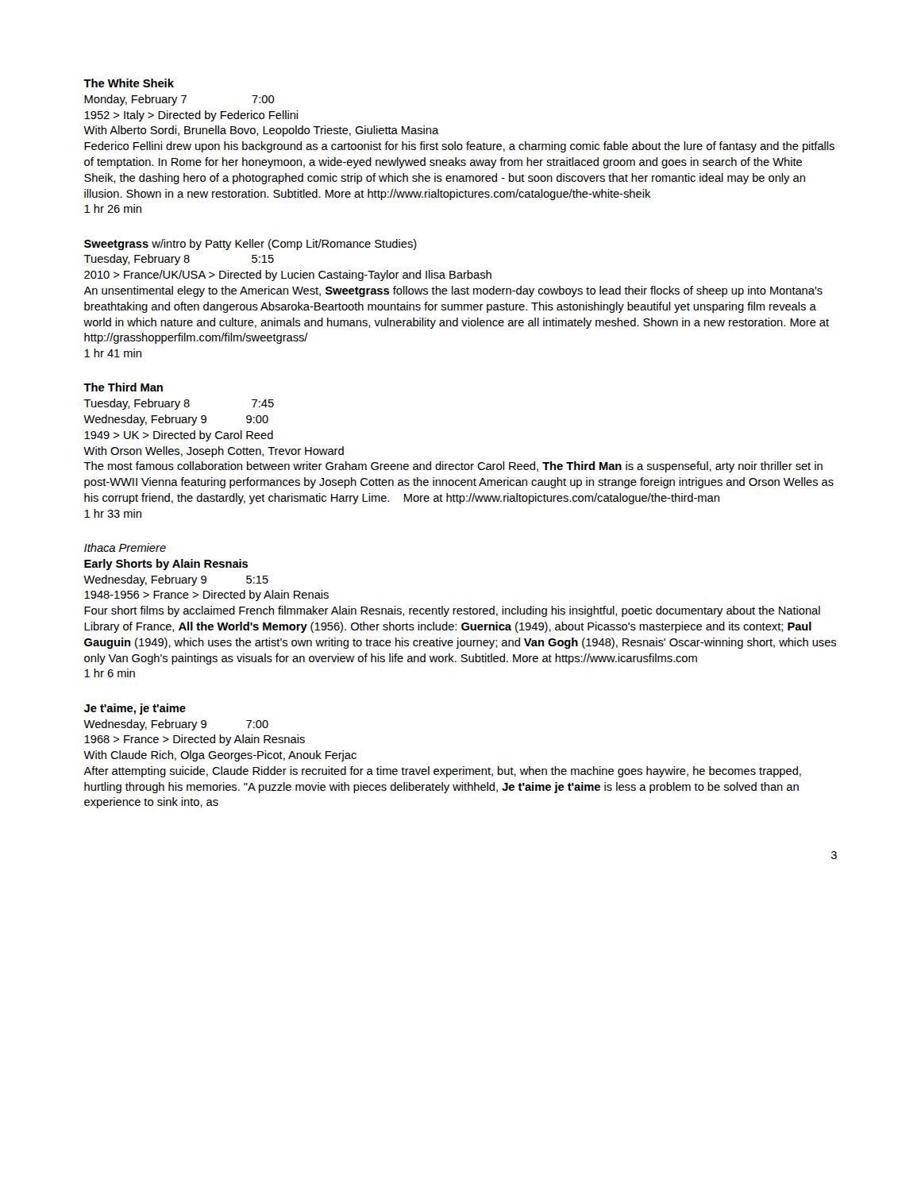The White Sheik
Monday, February 7 7:00
1952 > Italy > Directed by Federico Fellini
With Alberto Sordi, Brunella Bovo, Leopoldo Trieste, Giulietta Masina
Federico Fellini drew upon his background as a cartoonist for his first solo feature, a charming comic fable about the lure of fantasy and the pitfalls of temptation. In Rome for her honeymoon, a wide-eyed newlywed sneaks away from her straitlaced groom and goes in search of the White Sheik, the dashing hero of a photographed comic strip of which she is enamored - but soon discovers that her romantic ideal may be only an illusion. Shown in a new restoration. Subtitled. More at http://www.rialtopictures.com/catalogue/the-white-sheik
1 hr 26 min
Sweetgrass w/intro by Patty Keller (Comp Lit/Romance Studies)
Tuesday, February 8 5:15
2010 > France/UK/USA > Directed by Lucien Castaing-Taylor and Ilisa Barbash
An unsentimental elegy to the American West, Sweetgrass follows the last modern-day cowboys to lead their flocks of sheep up into Montana's breathtaking and often dangerous Absaroka-Beartooth mountains for summer pasture. This astonishingly beautiful yet unsparing film reveals a world in which nature and culture, animals and humans, vulnerability and violence are all intimately meshed. Shown in a new restoration. More at http://grasshopperfilm.com/film/sweetgrass/
1 hr 41 min
The Third Man
Tuesday, February 8 7:45
Wednesday, February 9 9:00
1949 > UK > Directed by Carol Reed
With Orson Welles, Joseph Cotten, Trevor Howard
The most famous collaboration between writer Graham Greene and director Carol Reed, The Third Man is a suspenseful, arty noir thriller set in post-WWII Vienna featuring performances by Joseph Cotten as the innocent American caught up in strange foreign intrigues and Orson Welles as his corrupt friend, the dastardly, yet charismatic Harry Lime. More at http://www.rialtopictures.com/catalogue/the-third-man
1 hr 33 min
Ithaca Premiere
Early Shorts by Alain Resnais
Wednesday, February 9 5:15
1948-1956 > France > Directed by Alain Renais
Four short films by acclaimed French filmmaker Alain Resnais, recently restored, including his insightful, poetic documentary about the National Library of France, All the World's Memory (1956). Other shorts include: Guernica (1949), about Picasso's masterpiece and its context; Paul Gauguin (1949), which uses the artist's own writing to trace his creative journey; and Van Gogh (1948), Resnais' Oscar-winning short, which uses only Van Gogh's paintings as visuals for an overview of his life and work. Subtitled. More at https://www.icarusfilms.com
1 hr 6 min
Je t'aime, je t'aime
Wednesday, February 9 7:00
1968 > France > Directed by Alain Resnais
With Claude Rich, Olga Georges-Picot, Anouk Ferjac
After attempting suicide, Claude Ridder is recruited for a time travel experiment, but, when the machine goes haywire, he becomes trapped, hurtling through his memories. "A puzzle movie with pieces deliberately withheld, Je t'aime je t'aime is less a problem to be solved than an experience to sink into, as
3